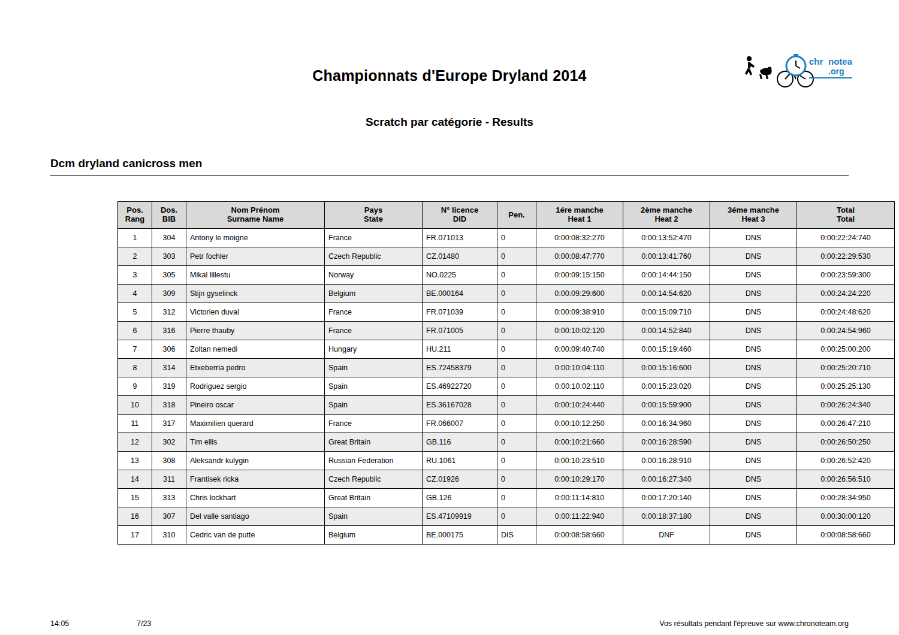chr noteam .org
Championnats d'Europe Dryland 2014
Scratch par catégorie - Results
Dcm dryland canicross men
| Pos. Rang | Dos. BIB | Nom Prénom Surname Name | Pays State | N° licence DID | Pen. | 1ére manche Heat 1 | 2ème manche Heat 2 | 3éme manche Heat 3 | Total Total |
| --- | --- | --- | --- | --- | --- | --- | --- | --- | --- |
| 1 | 304 | Antony le moigne | France | FR.071013 | 0 | 0:00:08:32:270 | 0:00:13:52:470 | DNS | 0:00:22:24:740 |
| 2 | 303 | Petr fochler | Czech Republic | CZ.01480 | 0 | 0:00:08:47:770 | 0:00:13:41:760 | DNS | 0:00:22:29:530 |
| 3 | 305 | Mikal lillestu | Norway | NO.0225 | 0 | 0:00:09:15:150 | 0:00:14:44:150 | DNS | 0:00:23:59:300 |
| 4 | 309 | Stijn gyselinck | Belgium | BE.000164 | 0 | 0:00:09:29:600 | 0:00:14:54:620 | DNS | 0:00:24:24:220 |
| 5 | 312 | Victorien duval | France | FR.071039 | 0 | 0:00:09:38:910 | 0:00:15:09:710 | DNS | 0:00:24:48:620 |
| 6 | 316 | Pierre thauby | France | FR.071005 | 0 | 0:00:10:02:120 | 0:00:14:52:840 | DNS | 0:00:24:54:960 |
| 7 | 306 | Zoltan nemedi | Hungary | HU.211 | 0 | 0:00:09:40:740 | 0:00:15:19:460 | DNS | 0:00:25:00:200 |
| 8 | 314 | Etxeberria pedro | Spain | ES.72458379 | 0 | 0:00:10:04:110 | 0:00:15:16:600 | DNS | 0:00:25:20:710 |
| 9 | 319 | Rodriguez sergio | Spain | ES.46922720 | 0 | 0:00:10:02:110 | 0:00:15:23:020 | DNS | 0:00:25:25:130 |
| 10 | 318 | Pineiro oscar | Spain | ES.36167028 | 0 | 0:00:10:24:440 | 0:00:15:59:900 | DNS | 0:00:26:24:340 |
| 11 | 317 | Maximilien querard | France | FR.066007 | 0 | 0:00:10:12:250 | 0:00:16:34:960 | DNS | 0:00:26:47:210 |
| 12 | 302 | Tim ellis | Great Britain | GB.116 | 0 | 0:00:10:21:660 | 0:00:16:28:590 | DNS | 0:00:26:50:250 |
| 13 | 308 | Aleksandr kulygin | Russian Federation | RU.1061 | 0 | 0:00:10:23:510 | 0:00:16:28:910 | DNS | 0:00:26:52:420 |
| 14 | 311 | Frantisek ricka | Czech Republic | CZ.01926 | 0 | 0:00:10:29:170 | 0:00:16:27:340 | DNS | 0:00:26:56:510 |
| 15 | 313 | Chris lockhart | Great Britain | GB.126 | 0 | 0:00:11:14:810 | 0:00:17:20:140 | DNS | 0:00:28:34:950 |
| 16 | 307 | Del valle santiago | Spain | ES.47109919 | 0 | 0:00:11:22:940 | 0:00:18:37:180 | DNS | 0:00:30:00:120 |
| 17 | 310 | Cedric van de putte | Belgium | BE.000175 | DIS | 0:00:08:58:660 | DNF | DNS | 0:00:08:58:660 |
14:05 7/23 Vos résultats pendant l'épreuve sur www.chronoteam.org